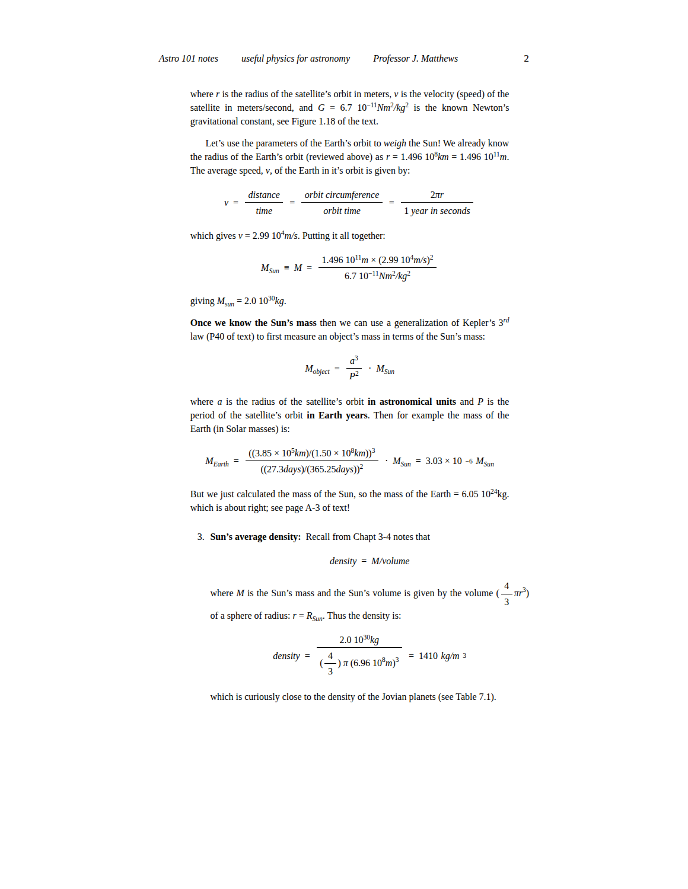Astro 101 notes useful physics for astronomy Professor J. Matthews 2
where r is the radius of the satellite’s orbit in meters, v is the velocity (speed) of the satellite in meters/second, and G = 6.7 10−11Nm2/kg2 is the known Newton’s gravitational constant, see Figure 1.18 of the text.
Let’s use the parameters of the Earth’s orbit to weigh the Sun! We already know the radius of the Earth’s orbit (reviewed above) as r = 1.496 108km = 1.496 1011m. The average speed, v, of the Earth in it’s orbit is given by:
v = distance time = orbit circumference orbit time = 2πr 1 year in seconds
which gives v = 2.99 104m/s. Putting it all together:
MSun ≡ M = 1.496 1011m × (2.99 104m/s)2 6.7 10−11Nm2/kg2
giving Msun = 2.0 1030kg.
Once we know the Sun’s mass then we can use a generalization of Kepler’s 3rd law (P40 of text) to first measure an object’s mass in terms of the Sun’s mass:
Mobject = a3 P2 · MSun
where a is the radius of the satellite’s orbit in astronomical units and P is the period of the satellite’s orbit in Earth years. Then for example the mass of the Earth (in Solar masses) is:
MEarth = ((3.85 × 105km)/(1.50 × 108km))3 ((27.3days)/(365.25days))2 · MSun = 3.03 × 10−6MSun
But we just calculated the mass of the Sun, so the mass of the Earth = 6.05 1024kg. which is about right; see page A-3 of text!
3.
Sun’s average density: Recall from Chapt 3-4 notes that
density = M/volume
where M is the Sun’s mass and the Sun’s volume is given by the volume (43 πr3) of a sphere of radius: r = RSun. Thus the density is:
density = 2.0 1030kg (43) π (6.96 108m)3 = 1410kg/m3
which is curiously close to the density of the Jovian planets (see Table 7.1).